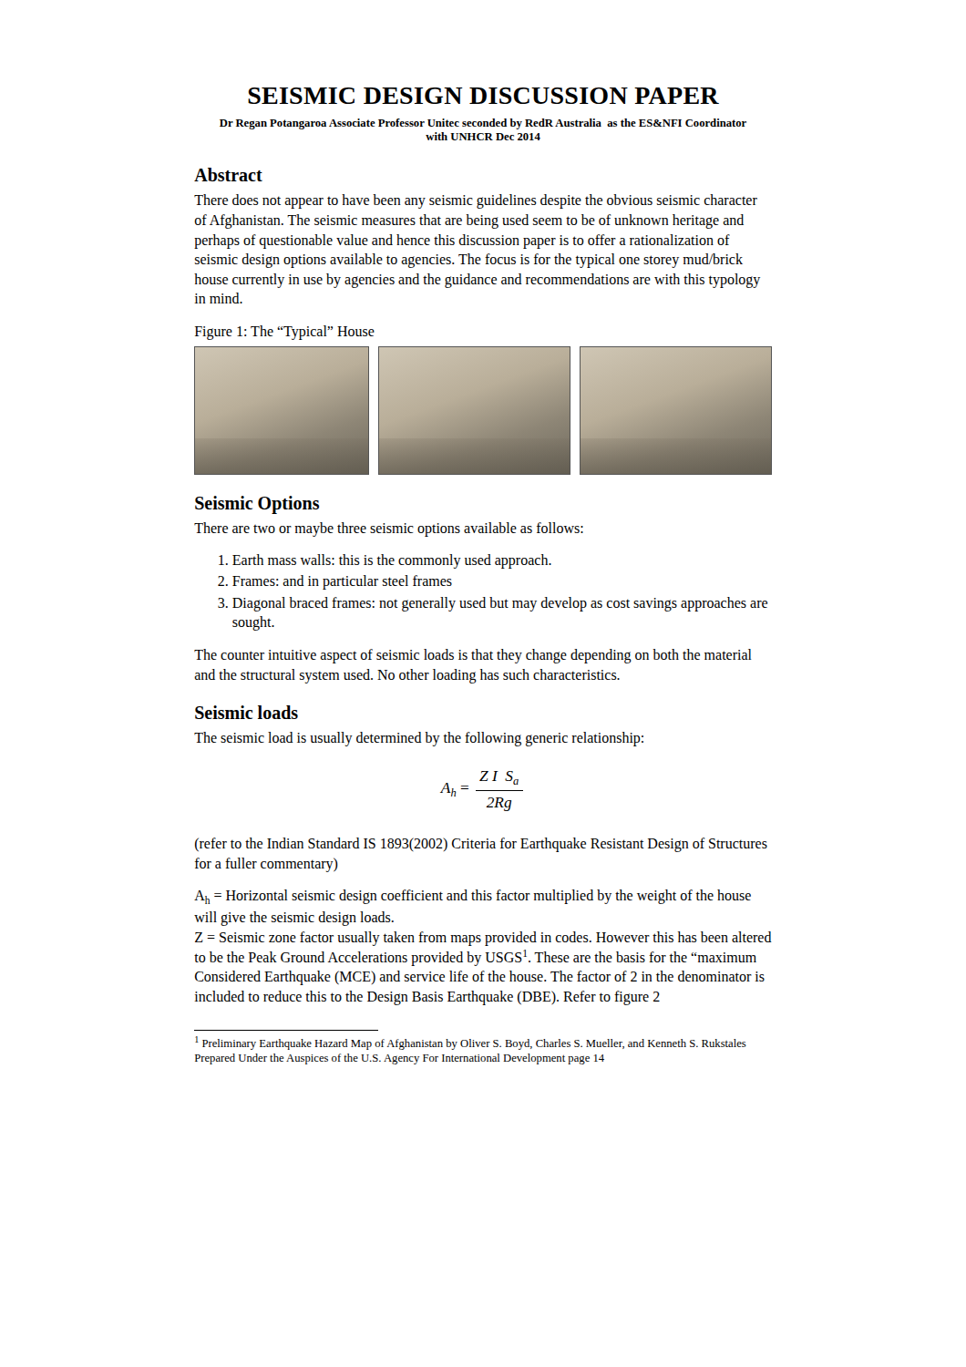SEISMIC DESIGN DISCUSSION PAPER
Dr Regan Potangaroa Associate Professor Unitec seconded by RedR Australia as the ES&NFI Coordinator
with UNHCR Dec 2014
Abstract
There does not appear to have been any seismic guidelines despite the obvious seismic character of Afghanistan. The seismic measures that are being used seem to be of unknown heritage and perhaps of questionable value and hence this discussion paper is to offer a rationalization of seismic design options available to agencies. The focus is for the typical one storey mud/brick house currently in use by agencies and the guidance and recommendations are with this typology in mind.
Figure 1: The “Typical” House
Seismic Options
There are two or maybe three seismic options available as follows:
Earth mass walls: this is the commonly used approach.
Frames: and in particular steel frames
Diagonal braced frames: not generally used but may develop as cost savings approaches are sought.
The counter intuitive aspect of seismic loads is that they change depending on both the material and the structural system used. No other loading has such characteristics.
Seismic loads
The seismic load is usually determined by the following generic relationship:
Ah = Z I Sa 2Rg
(refer to the Indian Standard IS 1893(2002) Criteria for Earthquake Resistant Design of Structures for a fuller commentary)
Ah = Horizontal seismic design coefficient and this factor multiplied by the weight of the house will give the seismic design loads.
Z = Seismic zone factor usually taken from maps provided in codes. However this has been altered to be the Peak Ground Accelerations provided by USGS1. These are the basis for the “maximum Considered Earthquake (MCE) and service life of the house. The factor of 2 in the denominator is included to reduce this to the Design Basis Earthquake (DBE). Refer to figure 2
1 Preliminary Earthquake Hazard Map of Afghanistan by Oliver S. Boyd, Charles S. Mueller, and Kenneth S. Rukstales Prepared Under the Auspices of the U.S. Agency For International Development page 14